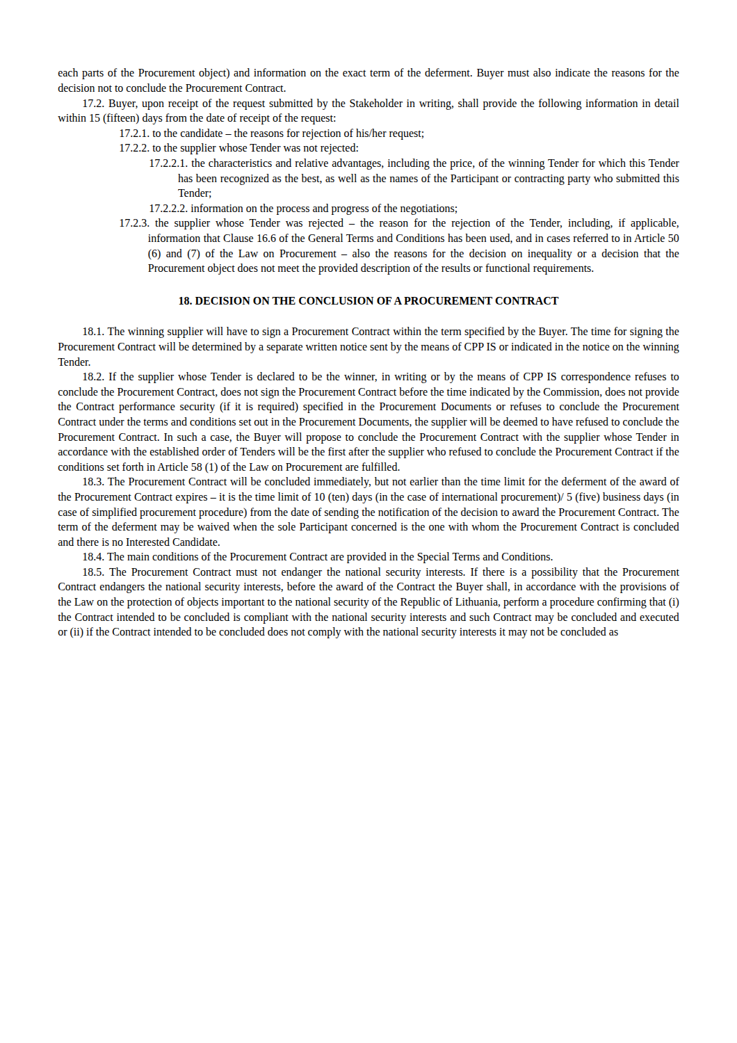each parts of the Procurement object) and information on the exact term of the deferment. Buyer must also indicate the reasons for the decision not to conclude the Procurement Contract.
17.2. Buyer, upon receipt of the request submitted by the Stakeholder in writing, shall provide the following information in detail within 15 (fifteen) days from the date of receipt of the request:
17.2.1. to the candidate – the reasons for rejection of his/her request;
17.2.2. to the supplier whose Tender was not rejected:
17.2.2.1. the characteristics and relative advantages, including the price, of the winning Tender for which this Tender has been recognized as the best, as well as the names of the Participant or contracting party who submitted this Tender;
17.2.2.2. information on the process and progress of the negotiations;
17.2.3. the supplier whose Tender was rejected – the reason for the rejection of the Tender, including, if applicable, information that Clause 16.6 of the General Terms and Conditions has been used, and in cases referred to in Article 50 (6) and (7) of the Law on Procurement – also the reasons for the decision on inequality or a decision that the Procurement object does not meet the provided description of the results or functional requirements.
18. Decision on the conclusion of a procurement contract
18.1. The winning supplier will have to sign a Procurement Contract within the term specified by the Buyer. The time for signing the Procurement Contract will be determined by a separate written notice sent by the means of CPP IS or indicated in the notice on the winning Tender.
18.2. If the supplier whose Tender is declared to be the winner, in writing or by the means of CPP IS correspondence refuses to conclude the Procurement Contract, does not sign the Procurement Contract before the time indicated by the Commission, does not provide the Contract performance security (if it is required) specified in the Procurement Documents or refuses to conclude the Procurement Contract under the terms and conditions set out in the Procurement Documents, the supplier will be deemed to have refused to conclude the Procurement Contract. In such a case, the Buyer will propose to conclude the Procurement Contract with the supplier whose Tender in accordance with the established order of Tenders will be the first after the supplier who refused to conclude the Procurement Contract if the conditions set forth in Article 58 (1) of the Law on Procurement are fulfilled.
18.3. The Procurement Contract will be concluded immediately, but not earlier than the time limit for the deferment of the award of the Procurement Contract expires – it is the time limit of 10 (ten) days (in the case of international procurement)/ 5 (five) business days (in case of simplified procurement procedure) from the date of sending the notification of the decision to award the Procurement Contract. The term of the deferment may be waived when the sole Participant concerned is the one with whom the Procurement Contract is concluded and there is no Interested Candidate.
18.4. The main conditions of the Procurement Contract are provided in the Special Terms and Conditions.
18.5. The Procurement Contract must not endanger the national security interests. If there is a possibility that the Procurement Contract endangers the national security interests, before the award of the Contract the Buyer shall, in accordance with the provisions of the Law on the protection of objects important to the national security of the Republic of Lithuania, perform a procedure confirming that (i) the Contract intended to be concluded is compliant with the national security interests and such Contract may be concluded and executed or (ii) if the Contract intended to be concluded does not comply with the national security interests it may not be concluded as